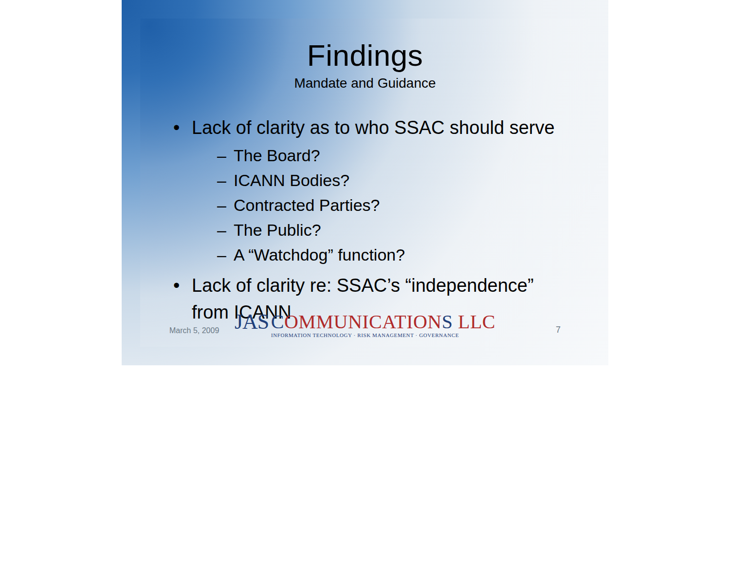Findings
Mandate and Guidance
Lack of clarity as to who SSAC should serve
The Board?
ICANN Bodies?
Contracted Parties?
The Public?
A “Watchdog” function?
Lack of clarity re: SSAC’s “independence” from ICANN
March 5, 2009
JAS COMMUNICATIONS LLC
INFORMATION TECHNOLOGY · RISK MANAGEMENT · GOVERNANCE
7